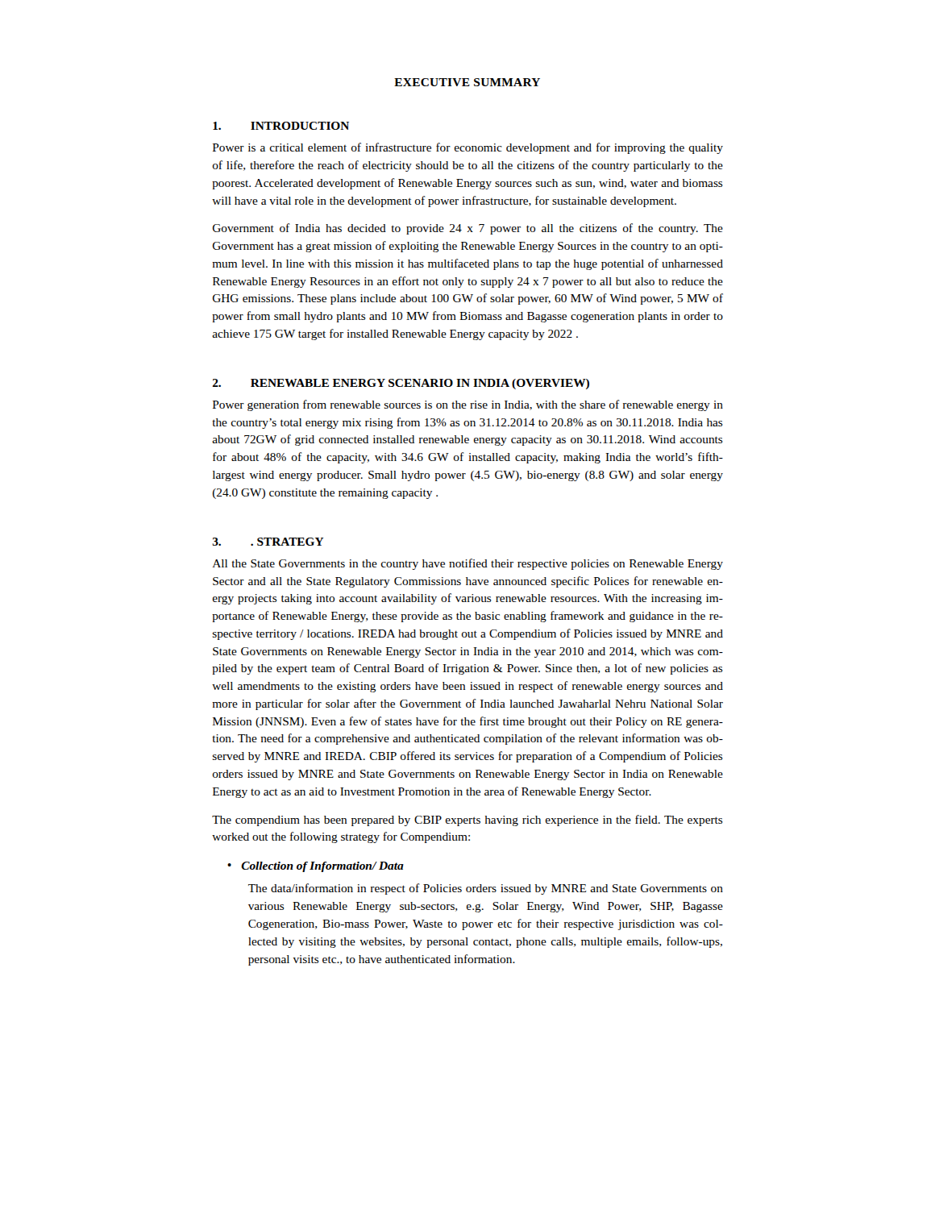EXECUTIVE SUMMARY
1. INTRODUCTION
Power is a critical element of infrastructure for economic development and for improving the quality of life, therefore the reach of electricity should be to all the citizens of the country particularly to the poorest. Accelerated development of Renewable Energy sources such as sun, wind, water and biomass will have a vital role in the development of power infrastructure, for sustainable development.
Government of India has decided to provide 24 x 7 power to all the citizens of the country. The Government has a great mission of exploiting the Renewable Energy Sources in the country to an optimum level. In line with this mission it has multifaceted plans to tap the huge potential of unharnessed Renewable Energy Resources in an effort not only to supply 24 x 7 power to all but also to reduce the GHG emissions. These plans include about 100 GW of solar power, 60 MW of Wind power, 5 MW of power from small hydro plants and 10 MW from Biomass and Bagasse cogeneration plants in order to achieve 175 GW target for installed Renewable Energy capacity by 2022 .
2. RENEWABLE ENERGY SCENARIO IN INDIA (OVERVIEW)
Power generation from renewable sources is on the rise in India, with the share of renewable energy in the country’s total energy mix rising from 13% as on 31.12.2014 to 20.8% as on 30.11.2018. India has about 72GW of grid connected installed renewable energy capacity as on 30.11.2018. Wind accounts for about 48% of the capacity, with 34.6 GW of installed capacity, making India the world’s fifth-largest wind energy producer. Small hydro power (4.5 GW), bio-energy (8.8 GW) and solar energy (24.0 GW) constitute the remaining capacity .
3. . STRATEGY
All the State Governments in the country have notified their respective policies on Renewable Energy Sector and all the State Regulatory Commissions have announced specific Polices for renewable energy projects taking into account availability of various renewable resources. With the increasing importance of Renewable Energy, these provide as the basic enabling framework and guidance in the respective territory / locations. IREDA had brought out a Compendium of Policies issued by MNRE and State Governments on Renewable Energy Sector in India in the year 2010 and 2014, which was compiled by the expert team of Central Board of Irrigation & Power. Since then, a lot of new policies as well amendments to the existing orders have been issued in respect of renewable energy sources and more in particular for solar after the Government of India launched Jawaharlal Nehru National Solar Mission (JNNSM). Even a few of states have for the first time brought out their Policy on RE generation. The need for a comprehensive and authenticated compilation of the relevant information was observed by MNRE and IREDA. CBIP offered its services for preparation of a Compendium of Policies orders issued by MNRE and State Governments on Renewable Energy Sector in India on Renewable Energy to act as an aid to Investment Promotion in the area of Renewable Energy Sector.
The compendium has been prepared by CBIP experts having rich experience in the field. The experts worked out the following strategy for Compendium:
Collection of Information/ Data
The data/information in respect of Policies orders issued by MNRE and State Governments on various Renewable Energy sub-sectors, e.g. Solar Energy, Wind Power, SHP, Bagasse Cogeneration, Bio-mass Power, Waste to power etc for their respective jurisdiction was collected by visiting the websites, by personal contact, phone calls, multiple emails, follow-ups, personal visits etc., to have authenticated information.